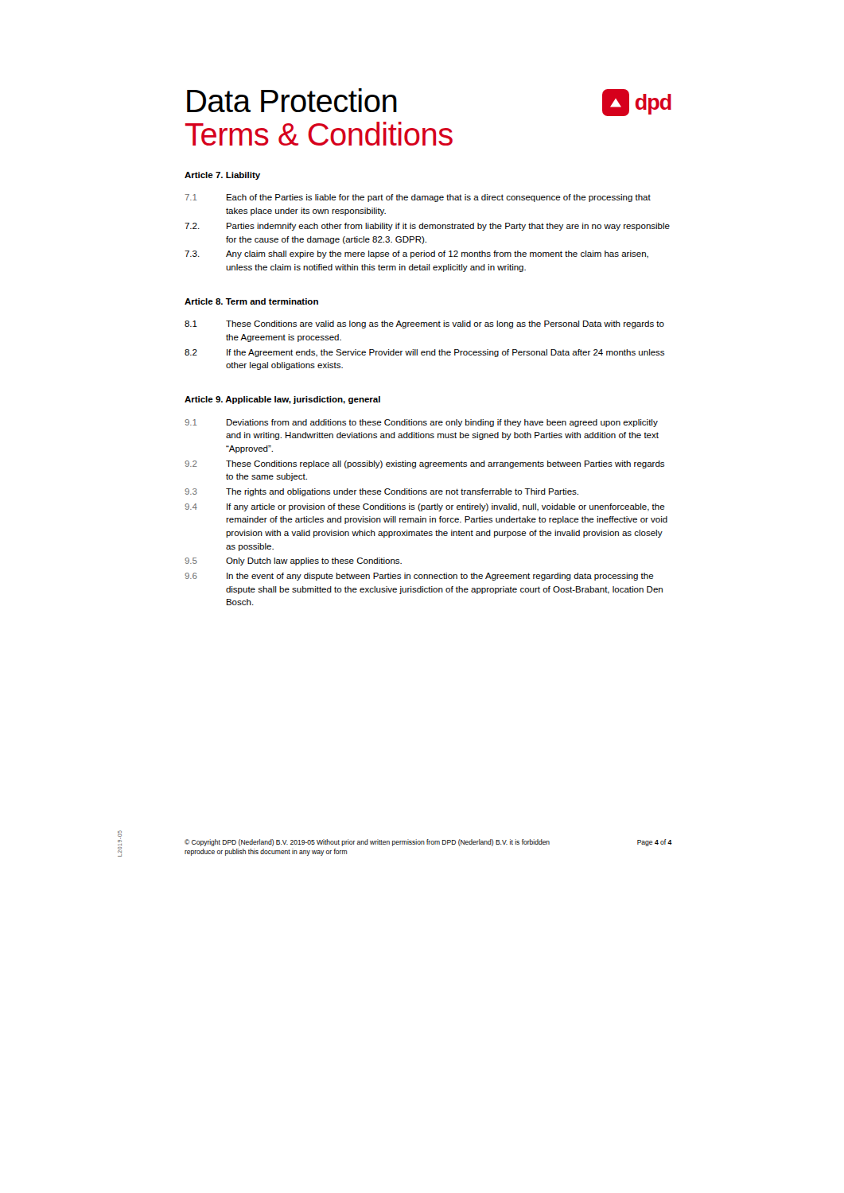dpd
Data ProtectionTerms & Conditions
Article 7. Liability
7.1 Each of the Parties is liable for the part of the damage that is a direct consequence of the processing that takes place under its own responsibility.
7.2. Parties indemnify each other from liability if it is demonstrated by the Party that they are in no way responsible for the cause of the damage (article 82.3. GDPR).
7.3. Any claim shall expire by the mere lapse of a period of 12 months from the moment the claim has arisen, unless the claim is notified within this term in detail explicitly and in writing.
Article 8. Term and termination
8.1 These Conditions are valid as long as the Agreement is valid or as long as the Personal Data with regards to the Agreement is processed.
8.2 If the Agreement ends, the Service Provider will end the Processing of Personal Data after 24 months unless other legal obligations exists.
Article 9. Applicable law, jurisdiction, general
9.1 Deviations from and additions to these Conditions are only binding if they have been agreed upon explicitly and in writing. Handwritten deviations and additions must be signed by both Parties with addition of the text “Approved”.
9.2 These Conditions replace all (possibly) existing agreements and arrangements between Parties with regards to the same subject.
9.3 The rights and obligations under these Conditions are not transferrable to Third Parties.
9.4 If any article or provision of these Conditions is (partly or entirely) invalid, null, voidable or unenforceable, the remainder of the articles and provision will remain in force. Parties undertake to replace the ineffective or void provision with a valid provision which approximates the intent and purpose of the invalid provision as closely as possible.
9.5 Only Dutch law applies to these Conditions.
9.6 In the event of any dispute between Parties in connection to the Agreement regarding data processing the dispute shall be submitted to the exclusive jurisdiction of the appropriate court of Oost-Brabant, location Den Bosch.
© Copyright DPD (Nederland) B.V. 2019-05 Without prior and written permission from DPD (Nederland) B.V. it is forbidden reproduce or publish this document in any way or form
Page 4 of 4
L2019-05